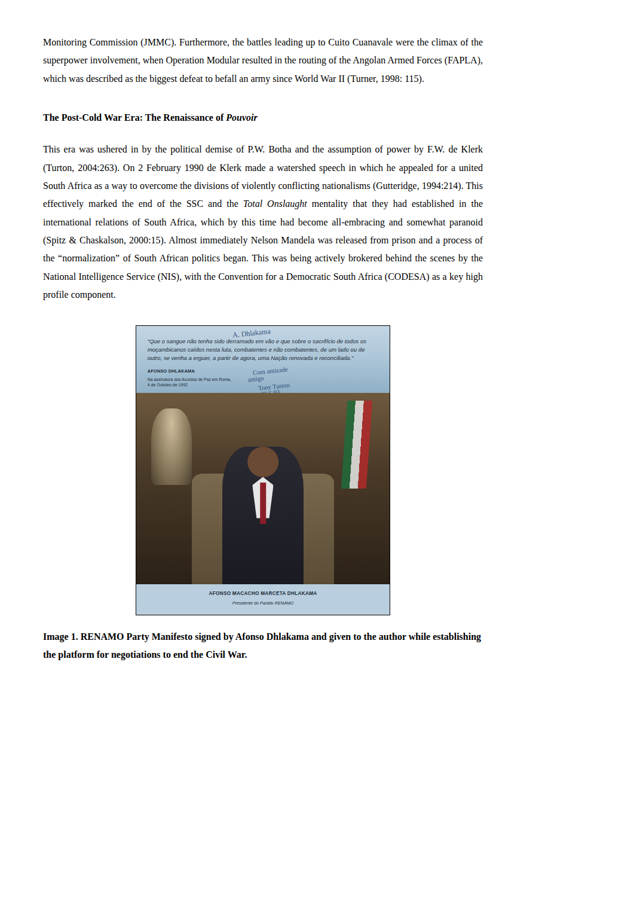Monitoring Commission (JMMC). Furthermore, the battles leading up to Cuito Cuanavale were the climax of the superpower involvement, when Operation Modular resulted in the routing of the Angolan Armed Forces (FAPLA), which was described as the biggest defeat to befall an army since World War II (Turner, 1998: 115).
The Post-Cold War Era: The Renaissance of Pouvoir
This era was ushered in by the political demise of P.W. Botha and the assumption of power by F.W. de Klerk (Turton, 2004:263). On 2 February 1990 de Klerk made a watershed speech in which he appealed for a united South Africa as a way to overcome the divisions of violently conflicting nationalisms (Gutteridge, 1994:214). This effectively marked the end of the SSC and the Total Onslaught mentality that they had established in the international relations of South Africa, which by this time had become all-embracing and somewhat paranoid (Spitz & Chaskalson, 2000:15). Almost immediately Nelson Mandela was released from prison and a process of the “normalization” of South African politics began. This was being actively brokered behind the scenes by the National Intelligence Service (NIS), with the Convention for a Democratic South Africa (CODESA) as a key high profile component.
A. Dhlakama Com amizade amigo Tony Turton Maputo, 20.6.93
“Que o sangue não tenha sido derramado em vão e que sobre o sacrifício de todos os moçambicanos caídos nesta luta, combatentes e não combatentes, de um lado ou de outro, se venha a erguer, a partir de agora, uma Nação renovada e reconciliada.”
AFONSO DHLAKAMA
Na assinatura dos Acordos de Paz em Roma,
4 de Outubro de 1992
AFONSO MACACHO MARCETA DHLAKAMA
Presidente do Partido RENAMO
Image 1. RENAMO Party Manifesto signed by Afonso Dhlakama and given to the author while establishing the platform for negotiations to end the Civil War.